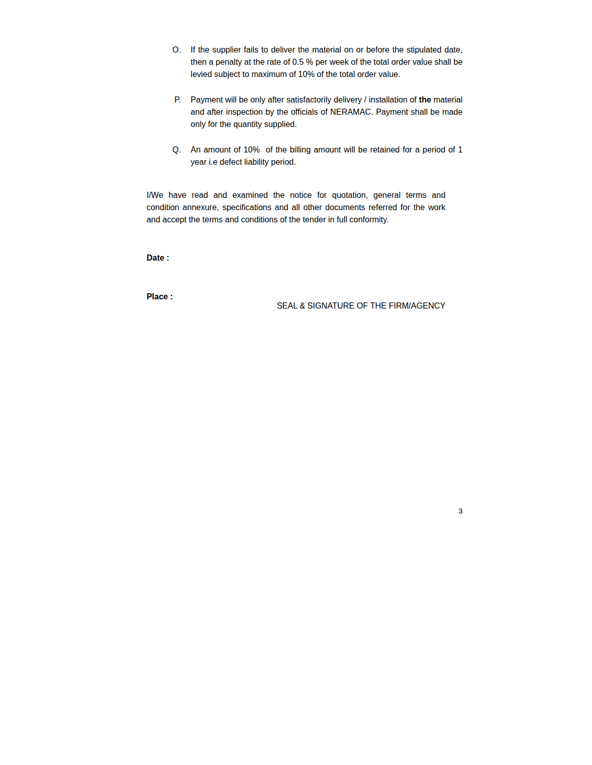If the supplier fails to deliver the material on or before the stipulated date, then a penalty at the rate of 0.5 % per week of the total order value shall be levied subject to maximum of 10% of the total order value.
Payment will be only after satisfactorily delivery / installation of the material and after inspection by the officials of NERAMAC. Payment shall be made only for the quantity supplied.
An amount of 10% of the billing amount will be retained for a period of 1 year i.e defect liability period.
I/We have read and examined the notice for quotation, general terms and condition annexure, specifications and all other documents referred for the work and accept the terms and conditions of the tender in full conformity.
Date :
Place :
SEAL & SIGNATURE OF THE FIRM/AGENCY
3